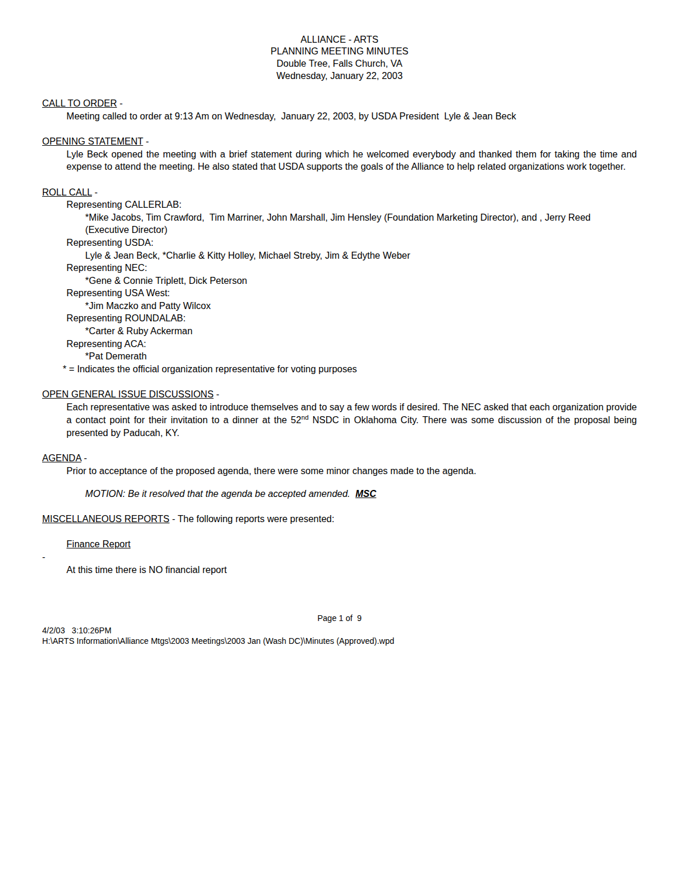ALLIANCE - ARTS
PLANNING MEETING MINUTES
Double Tree, Falls Church, VA
Wednesday, January 22, 2003
CALL TO ORDER -
Meeting called to order at 9:13 Am on Wednesday, January 22, 2003, by USDA President Lyle & Jean Beck
OPENING STATEMENT -
Lyle Beck opened the meeting with a brief statement during which he welcomed everybody and thanked them for taking the time and expense to attend the meeting. He also stated that USDA supports the goals of the Alliance to help related organizations work together.
ROLL CALL -
Representing CALLERLAB:
*Mike Jacobs, Tim Crawford, Tim Marriner, John Marshall, Jim Hensley (Foundation Marketing Director), and , Jerry Reed (Executive Director)
Representing USDA:
Lyle & Jean Beck, *Charlie & Kitty Holley, Michael Streby, Jim & Edythe Weber
Representing NEC:
*Gene & Connie Triplett, Dick Peterson
Representing USA West:
*Jim Maczko and Patty Wilcox
Representing ROUNDALAB:
*Carter & Ruby Ackerman
Representing ACA:
*Pat Demerath
* = Indicates the official organization representative for voting purposes
OPEN GENERAL ISSUE DISCUSSIONS -
Each representative was asked to introduce themselves and to say a few words if desired. The NEC asked that each organization provide a contact point for their invitation to a dinner at the 52nd NSDC in Oklahoma City. There was some discussion of the proposal being presented by Paducah, KY.
AGENDA -
Prior to acceptance of the proposed agenda, there were some minor changes made to the agenda.
MOTION: Be it resolved that the agenda be accepted amended. MSC
MISCELLANEOUS REPORTS - The following reports were presented:
Finance Report
-
At this time there is NO financial report
Page 1 of 9
4/2/03 3:10:26PM
H:\ARTS Information\Alliance Mtgs\2003 Meetings\2003 Jan (Wash DC)\Minutes (Approved).wpd